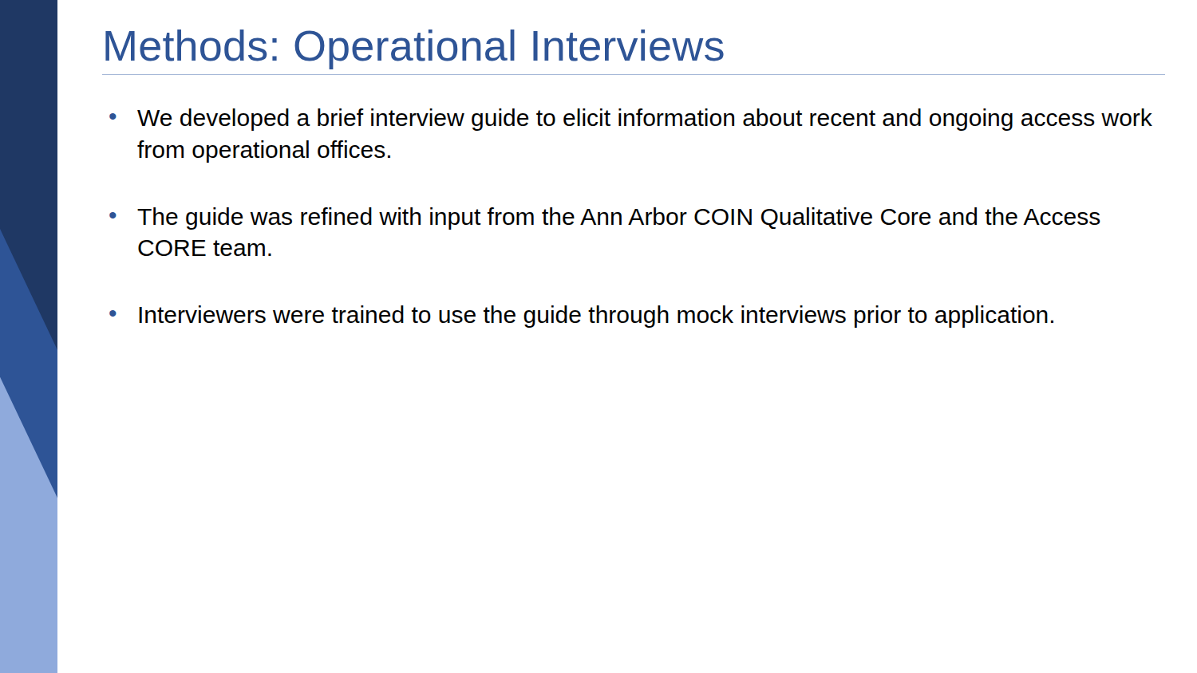Methods: Operational Interviews
We developed a brief interview guide to elicit information about recent and ongoing access work from operational offices.
The guide was refined with input from the Ann Arbor COIN Qualitative Core and the Access CORE team.
Interviewers were trained to use the guide through mock interviews prior to application.